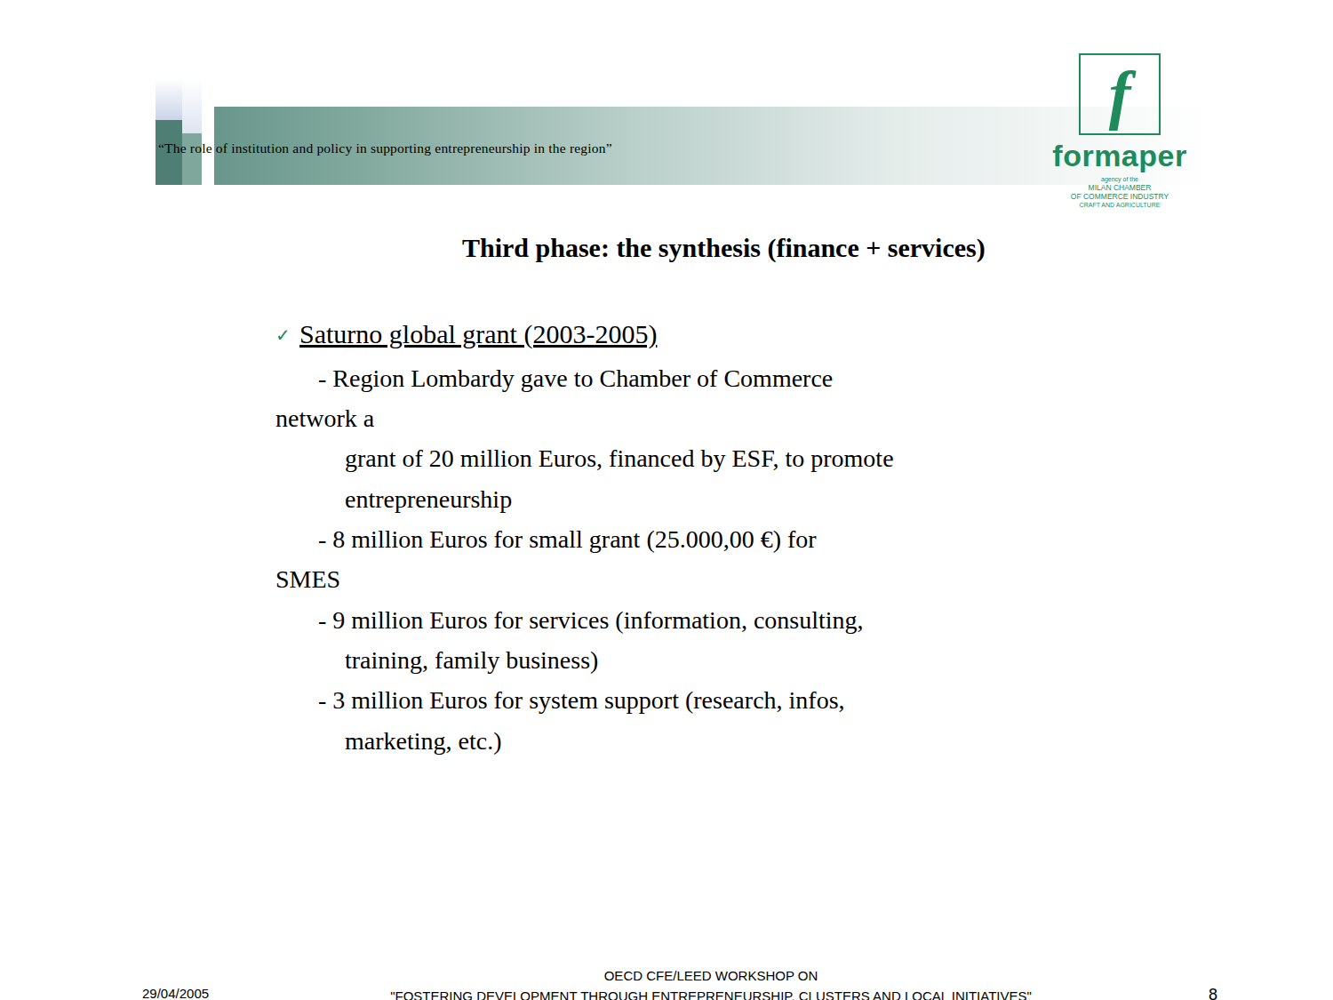“The role of institution and policy in supporting entrepreneurship in the region”
f
formaper
agency of the
MILAN CHAMBER
OF COMMERCE INDUSTRY
CRAFT AND AGRICULTURE
Third phase: the synthesis (finance + services)
✓Saturno global grant (2003-2005)
- Region Lombardy gave to Chamber of Commerce
network a
grant of 20 million Euros, financed by ESF, to promote
entrepreneurship
- 8 million Euros for small grant (25.000,00 €) for
SMES
- 9 million Euros for services (information, consulting,
training, family business)
- 3 million Euros for system support (research, infos,
marketing, etc.)
29/04/2005
OECD CFE/LEED WORKSHOP ON
"FOSTERING DEVELOPMENT THROUGH ENTREPRENEURSHIP, CLUSTERS AND LOCAL INITIATIVES"
8